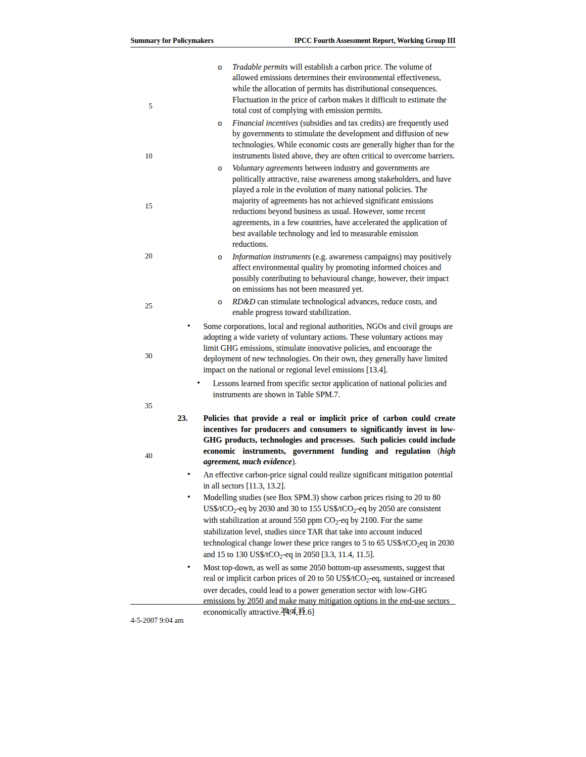Summary for Policymakers
IPCC Fourth Assessment Report, Working Group III
5 10 15 20 25 30 35 40
Tradable permits will establish a carbon price. The volume of allowed emissions determines their environmental effectiveness, while the allocation of permits has distributional consequences. Fluctuation in the price of carbon makes it difficult to estimate the total cost of complying with emission permits.
Financial incentives (subsidies and tax credits) are frequently used by governments to stimulate the development and diffusion of new technologies. While economic costs are generally higher than for the instruments listed above, they are often critical to overcome barriers.
Voluntary agreements between industry and governments are politically attractive, raise awareness among stakeholders, and have played a role in the evolution of many national policies. The majority of agreements has not achieved significant emissions reductions beyond business as usual. However, some recent agreements, in a few countries, have accelerated the application of best available technology and led to measurable emission reductions.
Information instruments (e.g. awareness campaigns) may positively affect environmental quality by promoting informed choices and possibly contributing to behavioural change, however, their impact on emissions has not been measured yet.
RD&D can stimulate technological advances, reduce costs, and enable progress toward stabilization.
Some corporations, local and regional authorities, NGOs and civil groups are adopting a wide variety of voluntary actions. These voluntary actions may limit GHG emissions, stimulate innovative policies, and encourage the deployment of new technologies. On their own, they generally have limited impact on the national or regional level emissions [13.4].
Lessons learned from specific sector application of national policies and instruments are shown in Table SPM.7.
23. Policies that provide a real or implicit price of carbon could create incentives for producers and consumers to significantly invest in low-GHG products, technologies and processes. Such policies could include economic instruments, government funding and regulation (high agreement, much evidence).
An effective carbon-price signal could realize significant mitigation potential in all sectors [11.3, 13.2].
Modelling studies (see Box SPM.3) show carbon prices rising to 20 to 80 US$/tCO2-eq by 2030 and 30 to 155 US$/tCO2-eq by 2050 are consistent with stabilization at around 550 ppm CO2-eq by 2100. For the same stabilization level, studies since TAR that take into account induced technological change lower these price ranges to 5 to 65 US$/tCO2eq in 2030 and 15 to 130 US$/tCO2-eq in 2050 [3.3, 11.4, 11.5].
Most top-down, as well as some 2050 bottom-up assessments, suggest that real or implicit carbon prices of 20 to 50 US$/tCO2-eq, sustained or increased over decades, could lead to a power generation sector with low-GHG emissions by 2050 and make many mitigation options in the end-use sectors economically attractive. [4.4,11.6]
28 of 35
4-5-2007 9:04 am